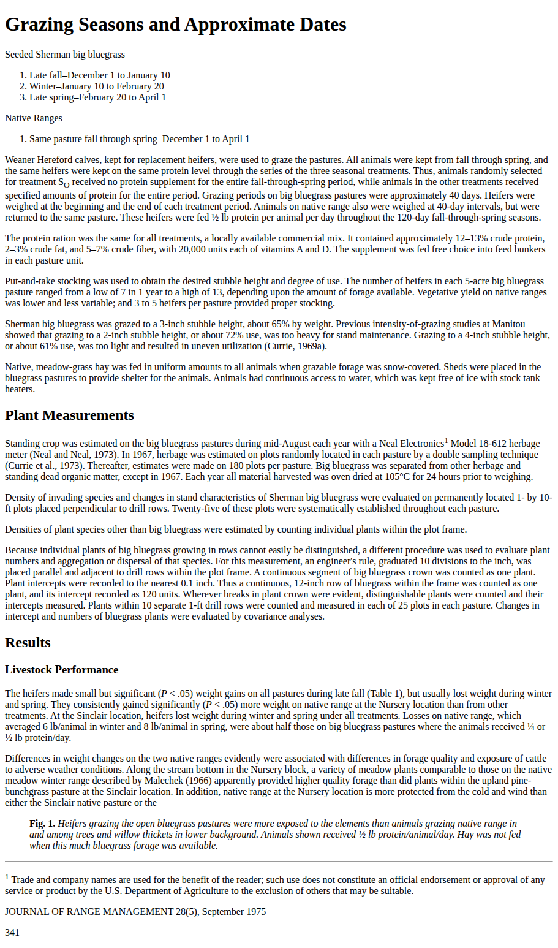Grazing Seasons and Approximate Dates
Seeded Sherman big bluegrass
Late fall–December 1 to January 10
Winter–January 10 to February 20
Late spring–February 20 to April 1
Native Ranges
Same pasture fall through spring–December 1 to April 1
Weaner Hereford calves, kept for replacement heifers, were used to graze the pastures. All animals were kept from fall through spring, and the same heifers were kept on the same protein level through the series of the three seasonal treatments. Thus, animals randomly selected for treatment SO received no protein supplement for the entire fall-through-spring period, while animals in the other treatments received specified amounts of protein for the entire period. Grazing periods on big bluegrass pastures were approximately 40 days. Heifers were weighed at the beginning and the end of each treatment period. Animals on native range also were weighed at 40-day intervals, but were returned to the same pasture. These heifers were fed ½ lb protein per animal per day throughout the 120-day fall-through-spring seasons.
The protein ration was the same for all treatments, a locally available commercial mix. It contained approximately 12–13% crude protein, 2–3% crude fat, and 5–7% crude fiber, with 20,000 units each of vitamins A and D. The supplement was fed free choice into feed bunkers in each pasture unit.
Put-and-take stocking was used to obtain the desired stubble height and degree of use. The number of heifers in each 5-acre big bluegrass pasture ranged from a low of 7 in 1 year to a high of 13, depending upon the amount of forage available. Vegetative yield on native ranges was lower and less variable; and 3 to 5 heifers per pasture provided proper stocking.
Sherman big bluegrass was grazed to a 3-inch stubble height, about 65% by weight. Previous intensity-of-grazing studies at Manitou showed that grazing to a 2-inch stubble height, or about 72% use, was too heavy for stand maintenance. Grazing to a 4-inch stubble height, or about 61% use, was too light and resulted in uneven utilization (Currie, 1969a).
Native, meadow-grass hay was fed in uniform amounts to all animals when grazable forage was snow-covered. Sheds were placed in the bluegrass pastures to provide shelter for the animals. Animals had continuous access to water, which was kept free of ice with stock tank heaters.
Plant Measurements
Standing crop was estimated on the big bluegrass pastures during mid-August each year with a Neal Electronics1 Model 18-612 herbage meter (Neal and Neal, 1973). In 1967, herbage was estimated on plots randomly located in each pasture by a double sampling technique (Currie et al., 1973). Thereafter, estimates were made on 180 plots per pasture. Big bluegrass was separated from other herbage and standing dead organic matter, except in 1967. Each year all material harvested was oven dried at 105°C for 24 hours prior to weighing.
Density of invading species and changes in stand characteristics of Sherman big bluegrass were evaluated on permanently located 1- by 10-ft plots placed perpendicular to drill rows. Twenty-five of these plots were systematically established throughout each pasture.
Densities of plant species other than big bluegrass were estimated by counting individual plants within the plot frame.
Because individual plants of big bluegrass growing in rows cannot easily be distinguished, a different procedure was used to evaluate plant numbers and aggregation or dispersal of that species. For this measurement, an engineer's rule, graduated 10 divisions to the inch, was placed parallel and adjacent to drill rows within the plot frame. A continuous segment of big bluegrass crown was counted as one plant. Plant intercepts were recorded to the nearest 0.1 inch. Thus a continuous, 12-inch row of bluegrass within the frame was counted as one plant, and its intercept recorded as 120 units. Wherever breaks in plant crown were evident, distinguishable plants were counted and their intercepts measured. Plants within 10 separate 1-ft drill rows were counted and measured in each of 25 plots in each pasture. Changes in intercept and numbers of bluegrass plants were evaluated by covariance analyses.
Results
Livestock Performance
The heifers made small but significant (P < .05) weight gains on all pastures during late fall (Table 1), but usually lost weight during winter and spring. They consistently gained significantly (P < .05) more weight on native range at the Nursery location than from other treatments. At the Sinclair location, heifers lost weight during winter and spring under all treatments. Losses on native range, which averaged 6 lb/animal in winter and 8 lb/animal in spring, were about half those on big bluegrass pastures where the animals received ¼ or ½ lb protein/day.
Differences in weight changes on the two native ranges evidently were associated with differences in forage quality and exposure of cattle to adverse weather conditions. Along the stream bottom in the Nursery block, a variety of meadow plants comparable to those on the native meadow winter range described by Malechek (1966) apparently provided higher quality forage than did plants within the upland pine-bunchgrass pasture at the Sinclair location. In addition, native range at the Nursery location is more protected from the cold and wind than either the Sinclair native pasture or the
Fig. 1. Heifers grazing the open bluegrass pastures were more exposed to the elements than animals grazing native range in and among trees and willow thickets in lower background. Animals shown received ½ lb protein/animal/day. Hay was not fed when this much bluegrass forage was available.
1 Trade and company names are used for the benefit of the reader; such use does not constitute an official endorsement or approval of any service or product by the U.S. Department of Agriculture to the exclusion of others that may be suitable.
JOURNAL OF RANGE MANAGEMENT 28(5), September 1975
341